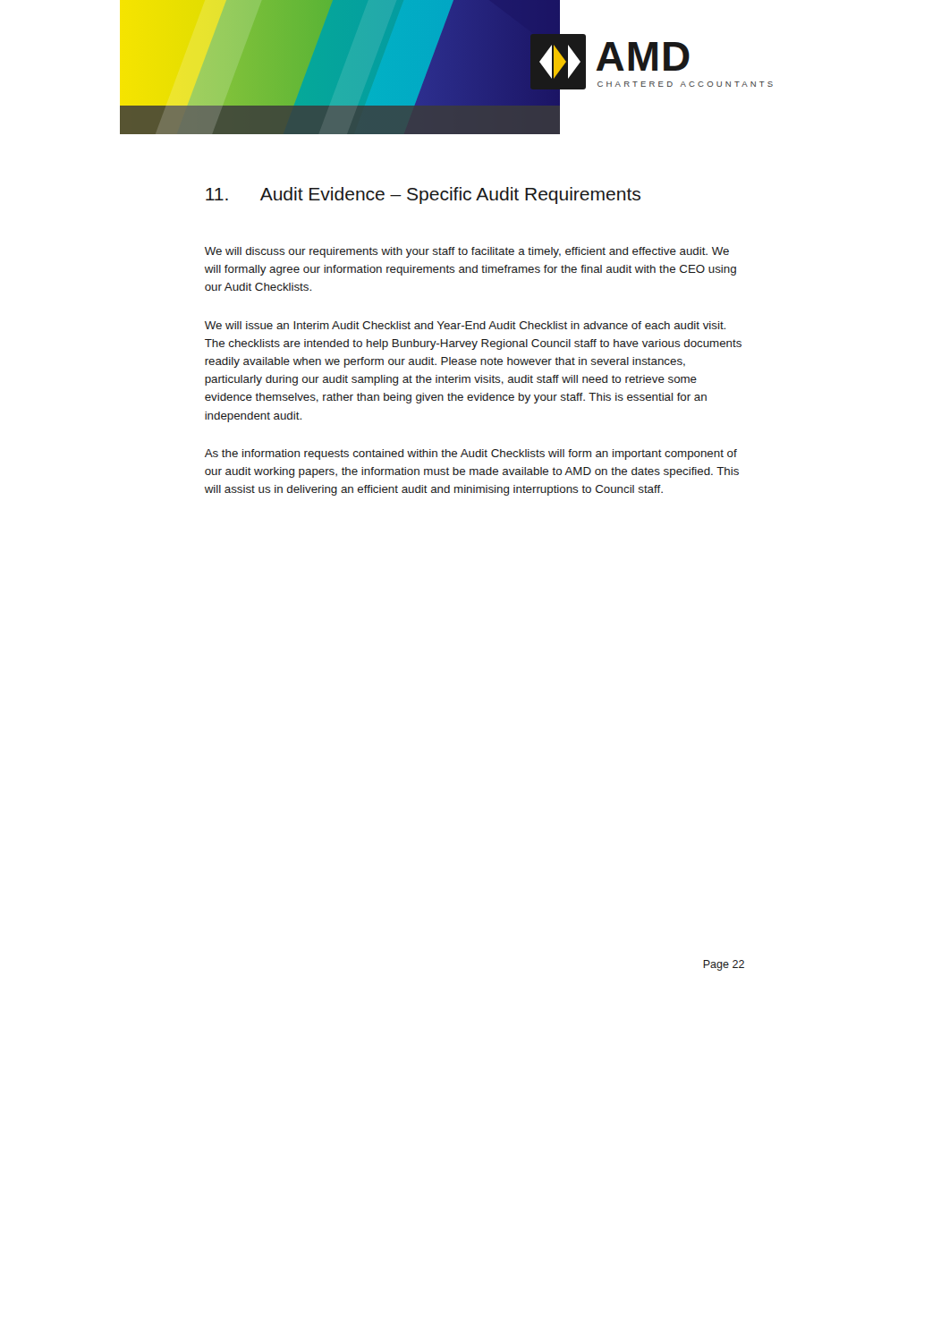AMD CHARTERED ACCOUNTANTS
11. Audit Evidence – Specific Audit Requirements
We will discuss our requirements with your staff to facilitate a timely, efficient and effective audit. We will formally agree our information requirements and timeframes for the final audit with the CEO using our Audit Checklists.
We will issue an Interim Audit Checklist and Year-End Audit Checklist in advance of each audit visit. The checklists are intended to help Bunbury-Harvey Regional Council staff to have various documents readily available when we perform our audit. Please note however that in several instances, particularly during our audit sampling at the interim visits, audit staff will need to retrieve some evidence themselves, rather than being given the evidence by your staff. This is essential for an independent audit.
As the information requests contained within the Audit Checklists will form an important component of our audit working papers, the information must be made available to AMD on the dates specified. This will assist us in delivering an efficient audit and minimising interruptions to Council staff.
Page 22